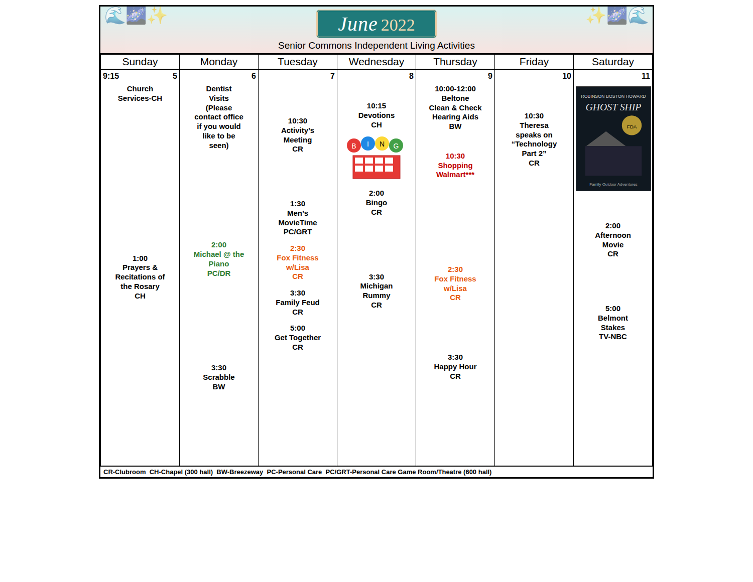🌊🌌✨ ✨🌌🌊
June 2022
Senior Commons Independent Living Activities
| Sunday | Monday | Tuesday | Wednesday | Thursday | Friday | Saturday |
| --- | --- | --- | --- | --- | --- | --- |
| 9:15 5 Church Services-CH 1:00 Prayers & Recitations of the Rosary CH | 6 Dentist Visits (Please contact office if you would like to be seen) 2:00 Michael @ the Piano PC/DR 3:30 Scrabble BW | 7 10:30 Activity’s Meeting CR 1:30 Men’s MovieTime PC/GRT 2:30 Fox Fitness w/Lisa CR 3:30 Family Feud CR 5:00 Get Together CR | 8 10:15 Devotions CH 2:00 Bingo CR 3:30 Michigan Rummy CR | 9 10:00-12:00 Beltone Clean & Check Hearing Aids BW 10:30 Shopping Walmart*** 2:30 Fox Fitness w/Lisa CR 3:30 Happy Hour CR | 10 10:30 Theresa speaks on “Technology Part 2” CR | 11 2:00 Afternoon Movie CR 5:00 Belmont Stakes TV-NBC |
CR-Clubroom CH-Chapel (300 hall) BW-Breezeway PC-Personal Care PC/GRT-Personal Care Game Room/Theatre (600 hall)